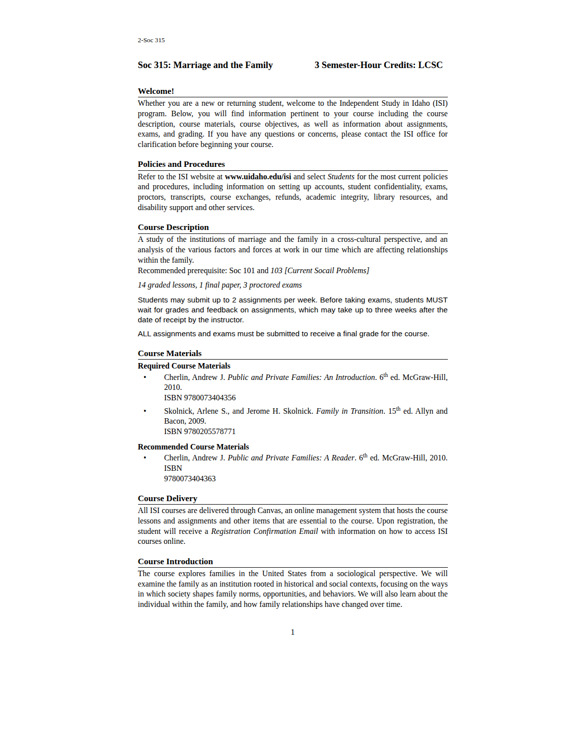2-Soc 315
Soc 315: Marriage and the Family 3 Semester-Hour Credits: LCSC
Welcome!
Whether you are a new or returning student, welcome to the Independent Study in Idaho (ISI) program. Below, you will find information pertinent to your course including the course description, course materials, course objectives, as well as information about assignments, exams, and grading. If you have any questions or concerns, please contact the ISI office for clarification before beginning your course.
Policies and Procedures
Refer to the ISI website at www.uidaho.edu/isi and select Students for the most current policies and procedures, including information on setting up accounts, student confidentiality, exams, proctors, transcripts, course exchanges, refunds, academic integrity, library resources, and disability support and other services.
Course Description
A study of the institutions of marriage and the family in a cross-cultural perspective, and an analysis of the various factors and forces at work in our time which are affecting relationships within the family.
Recommended prerequisite: Soc 101 and 103 [Current Socail Problems]
14 graded lessons, 1 final paper, 3 proctored exams
Students may submit up to 2 assignments per week. Before taking exams, students MUST wait for grades and feedback on assignments, which may take up to three weeks after the date of receipt by the instructor.
ALL assignments and exams must be submitted to receive a final grade for the course.
Course Materials
Required Course Materials
Cherlin, Andrew J. Public and Private Families: An Introduction. 6th ed. McGraw-Hill, 2010.ISBN 9780073404356
Skolnick, Arlene S., and Jerome H. Skolnick. Family in Transition. 15th ed. Allyn and Bacon, 2009.ISBN 9780205578771
Recommended Course Materials
Cherlin, Andrew J. Public and Private Families: A Reader. 6th ed. McGraw-Hill, 2010. ISBN9780073404363
Course Delivery
All ISI courses are delivered through Canvas, an online management system that hosts the course lessons and assignments and other items that are essential to the course. Upon registration, the student will receive a Registration Confirmation Email with information on how to access ISI courses online.
Course Introduction
The course explores families in the United States from a sociological perspective. We will examine the family as an institution rooted in historical and social contexts, focusing on the ways in which society shapes family norms, opportunities, and behaviors. We will also learn about the individual within the family, and how family relationships have changed over time.
1